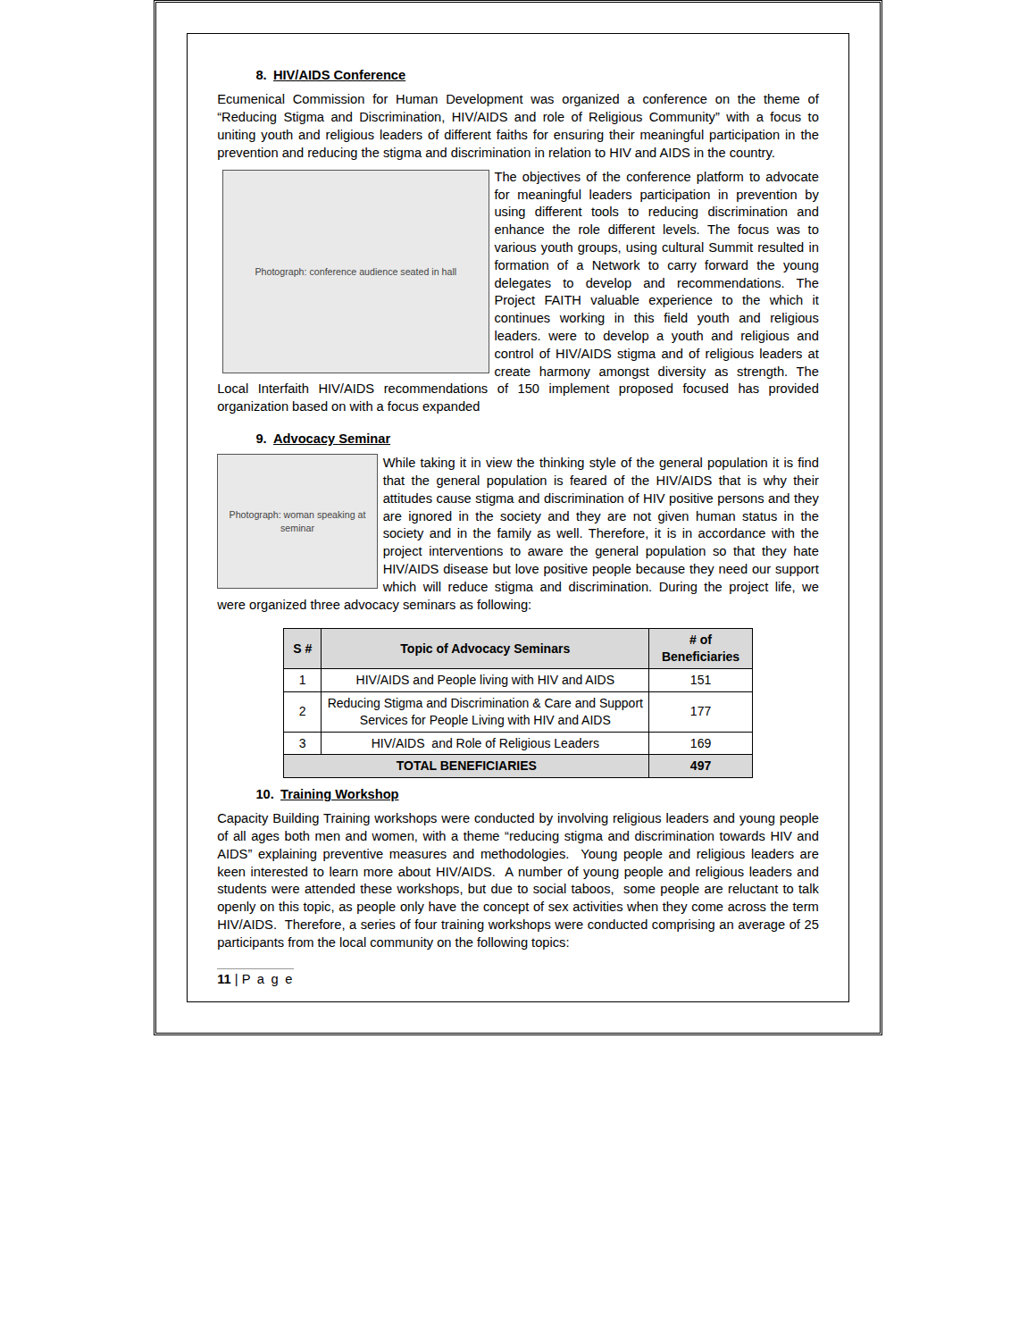8.
HIV/AIDS Conference
Ecumenical Commission for Human Development was organized a conference on the theme of “Reducing Stigma and Discrimination, HIV/AIDS and role of Religious Community” with a focus to uniting youth and religious leaders of different faiths for ensuring their meaningful participation in the prevention and reducing the stigma and discrimination in relation to HIV and AIDS in the country.
Photograph: conference audience seated in hall
The objectives of the conference platform to advocate for meaningful leaders participation in prevention by using different tools to reducing discrimination and enhance the role different levels. The focus was to various youth groups, using cultural Summit resulted in formation of a Network to carry forward the young delegates to develop and recommendations. The Project FAITH valuable experience to the which it continues working in this field youth and religious leaders. were to develop a youth and religious and control of HIV/AIDS stigma and of religious leaders at create harmony amongst diversity as strength. The Local Interfaith HIV/AIDS recommendations of 150 implement proposed focused has provided organization based on with a focus expanded
9.
Advocacy Seminar
Photograph: woman speaking at seminar
While taking it in view the thinking style of the general population it is find that the general population is feared of the HIV/AIDS that is why their attitudes cause stigma and discrimination of HIV positive persons and they are ignored in the society and they are not given human status in the society and in the family as well. Therefore, it is in accordance with the project interventions to aware the general population so that they hate HIV/AIDS disease but love positive people because they need our support which will reduce stigma and discrimination. During the project life, we were organized three advocacy seminars as following:
| S # | Topic of Advocacy Seminars | # of Beneficiaries |
| --- | --- | --- |
| 1 | HIV/AIDS and People living with HIV and AIDS | 151 |
| 2 | Reducing Stigma and Discrimination & Care and Support Services for People Living with HIV and AIDS | 177 |
| 3 | HIV/AIDS and Role of Religious Leaders | 169 |
| TOTAL BENEFICIARIES | 497 |
10.
Training Workshop
Capacity Building Training workshops were conducted by involving religious leaders and young people of all ages both men and women, with a theme “reducing stigma and discrimination towards HIV and AIDS” explaining preventive measures and methodologies. Young people and religious leaders are keen interested to learn more about HIV/AIDS. A number of young people and religious leaders and students were attended these workshops, but due to social taboos, some people are reluctant to talk openly on this topic, as people only have the concept of sex activities when they come across the term HIV/AIDS. Therefore, a series of four training workshops were conducted comprising an average of 25 participants from the local community on the following topics:
11 | P a g e